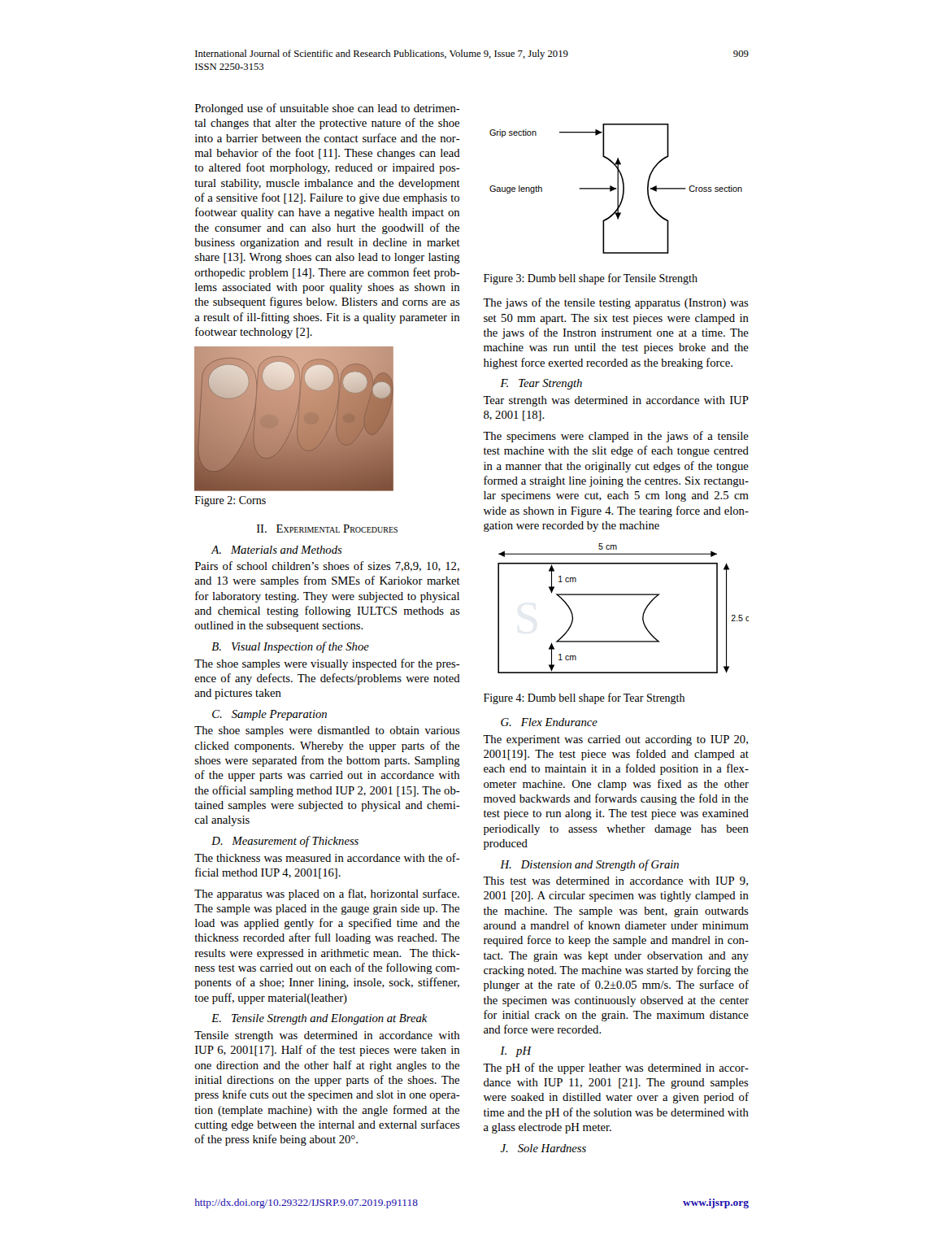International Journal of Scientific and Research Publications, Volume 9, Issue 7, July 2019
ISSN 2250-3153
909
Prolonged use of unsuitable shoe can lead to detrimental changes that alter the protective nature of the shoe into a barrier between the contact surface and the normal behavior of the foot [11]. These changes can lead to altered foot morphology, reduced or impaired postural stability, muscle imbalance and the development of a sensitive foot [12]. Failure to give due emphasis to footwear quality can have a negative health impact on the consumer and can also hurt the goodwill of the business organization and result in decline in market share [13]. Wrong shoes can also lead to longer lasting orthopedic problem [14]. There are common feet problems associated with poor quality shoes as shown in the subsequent figures below. Blisters and corns are as a result of ill-fitting shoes. Fit is a quality parameter in footwear technology [2].
Figure 2: Corns
II. Experimental Procedures
A. Materials and Methods
Pairs of school children’s shoes of sizes 7,8,9, 10, 12, and 13 were samples from SMEs of Kariokor market for laboratory testing. They were subjected to physical and chemical testing following IULTCS methods as outlined in the subsequent sections.
B. Visual Inspection of the Shoe
The shoe samples were visually inspected for the presence of any defects. The defects/problems were noted and pictures taken
C. Sample Preparation
The shoe samples were dismantled to obtain various clicked components. Whereby the upper parts of the shoes were separated from the bottom parts. Sampling of the upper parts was carried out in accordance with the official sampling method IUP 2, 2001 [15]. The obtained samples were subjected to physical and chemical analysis
D. Measurement of Thickness
The thickness was measured in accordance with the official method IUP 4, 2001[16].
The apparatus was placed on a flat, horizontal surface. The sample was placed in the gauge grain side up. The load was applied gently for a specified time and the thickness recorded after full loading was reached. The results were expressed in arithmetic mean. The thickness test was carried out on each of the following components of a shoe; Inner lining, insole, sock, stiffener, toe puff, upper material(leather)
E. Tensile Strength and Elongation at Break
Tensile strength was determined in accordance with IUP 6, 2001[17]. Half of the test pieces were taken in one direction and the other half at right angles to the initial directions on the upper parts of the shoes. The press knife cuts out the specimen and slot in one operation (template machine) with the angle formed at the cutting edge between the internal and external surfaces of the press knife being about 20°.
Grip section Gauge length Cross section
Figure 3: Dumb bell shape for Tensile Strength
The jaws of the tensile testing apparatus (Instron) was set 50 mm apart. The six test pieces were clamped in the jaws of the Instron instrument one at a time. The machine was run until the test pieces broke and the highest force exerted recorded as the breaking force.
F. Tear Strength
Tear strength was determined in accordance with IUP 8, 2001 [18].
The specimens were clamped in the jaws of a tensile test machine with the slit edge of each tongue centred in a manner that the originally cut edges of the tongue formed a straight line joining the centres. Six rectangular specimens were cut, each 5 cm long and 2.5 cm wide as shown in Figure 4. The tearing force and elongation were recorded by the machine
5 cm 1 cm 1 cm 2.5 cm S
Figure 4: Dumb bell shape for Tear Strength
G. Flex Endurance
The experiment was carried out according to IUP 20, 2001[19]. The test piece was folded and clamped at each end to maintain it in a folded position in a flexometer machine. One clamp was fixed as the other moved backwards and forwards causing the fold in the test piece to run along it. The test piece was examined periodically to assess whether damage has been produced
H. Distension and Strength of Grain
This test was determined in accordance with IUP 9, 2001 [20]. A circular specimen was tightly clamped in the machine. The sample was bent, grain outwards around a mandrel of known diameter under minimum required force to keep the sample and mandrel in contact. The grain was kept under observation and any cracking noted. The machine was started by forcing the plunger at the rate of 0.2±0.05 mm/s. The surface of the specimen was continuously observed at the center for initial crack on the grain. The maximum distance and force were recorded.
I. pH
The pH of the upper leather was determined in accordance with IUP 11, 2001 [21]. The ground samples were soaked in distilled water over a given period of time and the pH of the solution was be determined with a glass electrode pH meter.
J. Sole Hardness
http://dx.doi.org/10.29322/IJSRP.9.07.2019.p91118
www.ijsrp.org